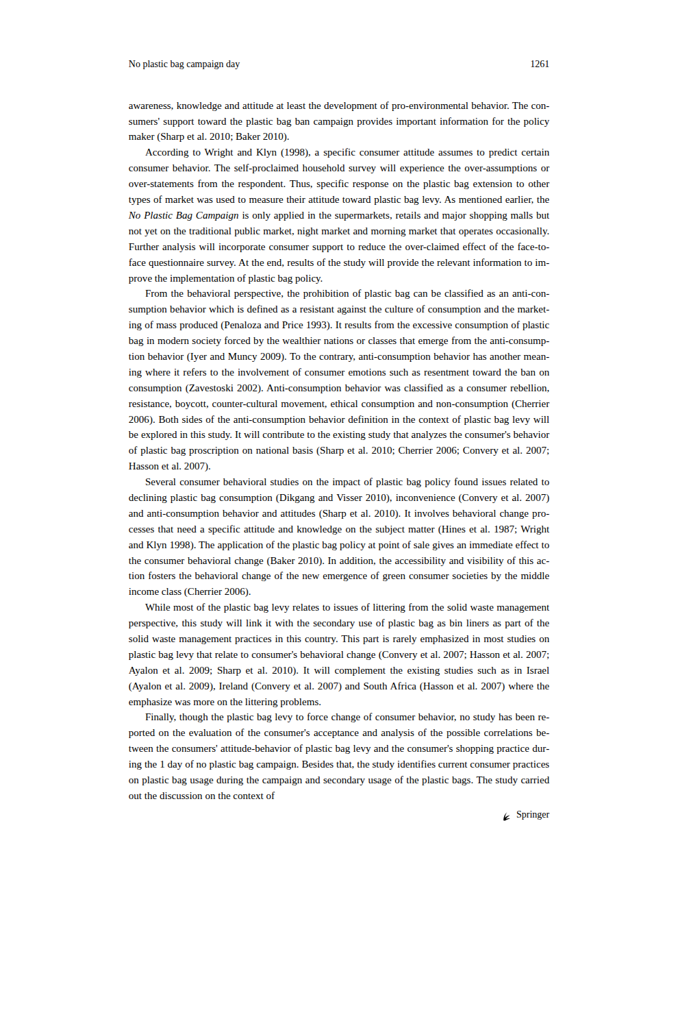No plastic bag campaign day 1261
awareness, knowledge and attitude at least the development of pro-environmental behavior. The consumers' support toward the plastic bag ban campaign provides important information for the policy maker (Sharp et al. 2010; Baker 2010).
According to Wright and Klyn (1998), a specific consumer attitude assumes to predict certain consumer behavior. The self-proclaimed household survey will experience the over-assumptions or over-statements from the respondent. Thus, specific response on the plastic bag extension to other types of market was used to measure their attitude toward plastic bag levy. As mentioned earlier, the No Plastic Bag Campaign is only applied in the supermarkets, retails and major shopping malls but not yet on the traditional public market, night market and morning market that operates occasionally. Further analysis will incorporate consumer support to reduce the over-claimed effect of the face-to-face questionnaire survey. At the end, results of the study will provide the relevant information to improve the implementation of plastic bag policy.
From the behavioral perspective, the prohibition of plastic bag can be classified as an anti-consumption behavior which is defined as a resistant against the culture of consumption and the marketing of mass produced (Penaloza and Price 1993). It results from the excessive consumption of plastic bag in modern society forced by the wealthier nations or classes that emerge from the anti-consumption behavior (Iyer and Muncy 2009). To the contrary, anti-consumption behavior has another meaning where it refers to the involvement of consumer emotions such as resentment toward the ban on consumption (Zavestoski 2002). Anti-consumption behavior was classified as a consumer rebellion, resistance, boycott, counter-cultural movement, ethical consumption and non-consumption (Cherrier 2006). Both sides of the anti-consumption behavior definition in the context of plastic bag levy will be explored in this study. It will contribute to the existing study that analyzes the consumer's behavior of plastic bag proscription on national basis (Sharp et al. 2010; Cherrier 2006; Convery et al. 2007; Hasson et al. 2007).
Several consumer behavioral studies on the impact of plastic bag policy found issues related to declining plastic bag consumption (Dikgang and Visser 2010), inconvenience (Convery et al. 2007) and anti-consumption behavior and attitudes (Sharp et al. 2010). It involves behavioral change processes that need a specific attitude and knowledge on the subject matter (Hines et al. 1987; Wright and Klyn 1998). The application of the plastic bag policy at point of sale gives an immediate effect to the consumer behavioral change (Baker 2010). In addition, the accessibility and visibility of this action fosters the behavioral change of the new emergence of green consumer societies by the middle income class (Cherrier 2006).
While most of the plastic bag levy relates to issues of littering from the solid waste management perspective, this study will link it with the secondary use of plastic bag as bin liners as part of the solid waste management practices in this country. This part is rarely emphasized in most studies on plastic bag levy that relate to consumer's behavioral change (Convery et al. 2007; Hasson et al. 2007; Ayalon et al. 2009; Sharp et al. 2010). It will complement the existing studies such as in Israel (Ayalon et al. 2009), Ireland (Convery et al. 2007) and South Africa (Hasson et al. 2007) where the emphasize was more on the littering problems.
Finally, though the plastic bag levy to force change of consumer behavior, no study has been reported on the evaluation of the consumer's acceptance and analysis of the possible correlations between the consumers' attitude-behavior of plastic bag levy and the consumer's shopping practice during the 1 day of no plastic bag campaign. Besides that, the study identifies current consumer practices on plastic bag usage during the campaign and secondary usage of the plastic bags. The study carried out the discussion on the context of
Springer